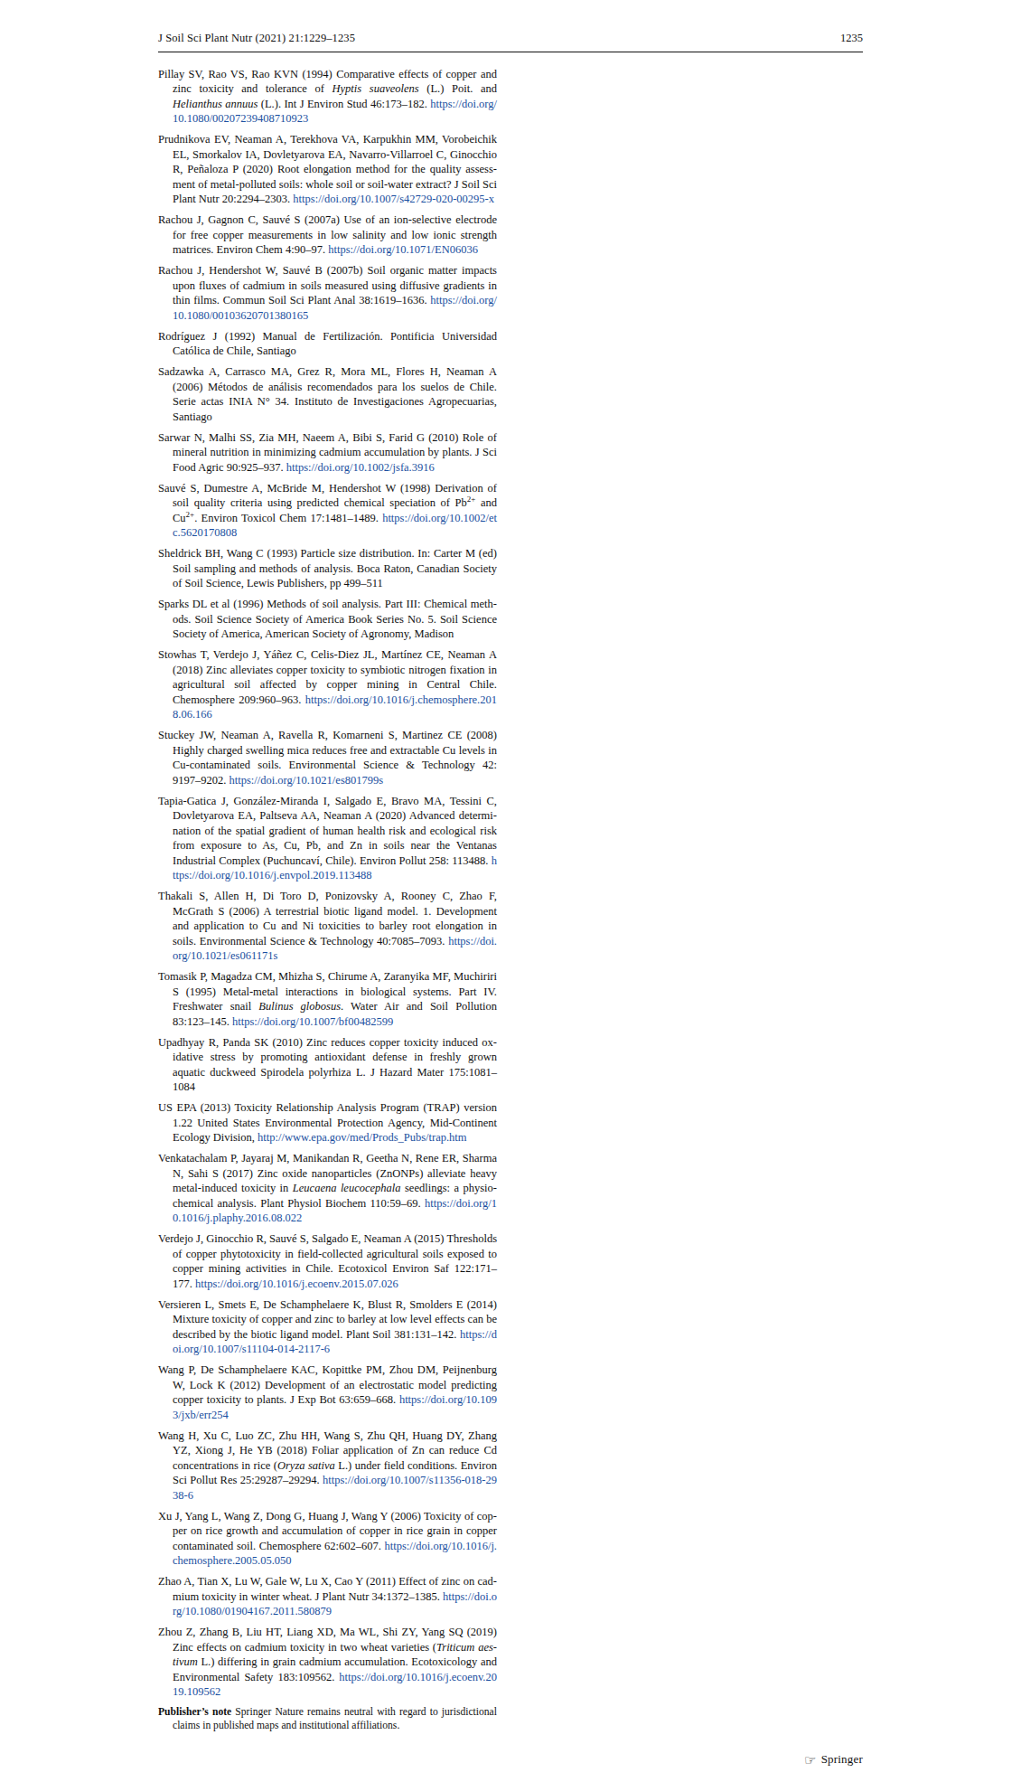J Soil Sci Plant Nutr (2021) 21:1229–1235
1235
Pillay SV, Rao VS, Rao KVN (1994) Comparative effects of copper and zinc toxicity and tolerance of Hyptis suaveolens (L.) Poit. and Helianthus annuus (L.). Int J Environ Stud 46:173–182. https://doi.org/10.1080/00207239408710923
Prudnikova EV, Neaman A, Terekhova VA, Karpukhin MM, Vorobeichik EL, Smorkalov IA, Dovletyarova EA, Navarro-Villarroel C, Ginocchio R, Peñaloza P (2020) Root elongation method for the quality assessment of metal-polluted soils: whole soil or soil-water extract? J Soil Sci Plant Nutr 20:2294–2303. https://doi.org/10.1007/s42729-020-00295-x
Rachou J, Gagnon C, Sauvé S (2007a) Use of an ion-selective electrode for free copper measurements in low salinity and low ionic strength matrices. Environ Chem 4:90–97. https://doi.org/10.1071/EN06036
Rachou J, Hendershot W, Sauvé B (2007b) Soil organic matter impacts upon fluxes of cadmium in soils measured using diffusive gradients in thin films. Commun Soil Sci Plant Anal 38:1619–1636. https://doi.org/10.1080/00103620701380165
Rodríguez J (1992) Manual de Fertilización. Pontificia Universidad Católica de Chile, Santiago
Sadzawka A, Carrasco MA, Grez R, Mora ML, Flores H, Neaman A (2006) Métodos de análisis recomendados para los suelos de Chile. Serie actas INIA N° 34. Instituto de Investigaciones Agropecuarias, Santiago
Sarwar N, Malhi SS, Zia MH, Naeem A, Bibi S, Farid G (2010) Role of mineral nutrition in minimizing cadmium accumulation by plants. J Sci Food Agric 90:925–937. https://doi.org/10.1002/jsfa.3916
Sauvé S, Dumestre A, McBride M, Hendershot W (1998) Derivation of soil quality criteria using predicted chemical speciation of Pb2+ and Cu2+. Environ Toxicol Chem 17:1481–1489. https://doi.org/10.1002/etc.5620170808
Sheldrick BH, Wang C (1993) Particle size distribution. In: Carter M (ed) Soil sampling and methods of analysis. Boca Raton, Canadian Society of Soil Science, Lewis Publishers, pp 499–511
Sparks DL et al (1996) Methods of soil analysis. Part III: Chemical methods. Soil Science Society of America Book Series No. 5. Soil Science Society of America, American Society of Agronomy, Madison
Stowhas T, Verdejo J, Yáñez C, Celis-Diez JL, Martínez CE, Neaman A (2018) Zinc alleviates copper toxicity to symbiotic nitrogen fixation in agricultural soil affected by copper mining in Central Chile. Chemosphere 209:960–963. https://doi.org/10.1016/j.chemosphere.2018.06.166
Stuckey JW, Neaman A, Ravella R, Komarneni S, Martinez CE (2008) Highly charged swelling mica reduces free and extractable Cu levels in Cu-contaminated soils. Environmental Science & Technology 42: 9197–9202. https://doi.org/10.1021/es801799s
Tapia-Gatica J, González-Miranda I, Salgado E, Bravo MA, Tessini C, Dovletyarova EA, Paltseva AA, Neaman A (2020) Advanced determination of the spatial gradient of human health risk and ecological risk from exposure to As, Cu, Pb, and Zn in soils near the Ventanas Industrial Complex (Puchuncaví, Chile). Environ Pollut 258: 113488. https://doi.org/10.1016/j.envpol.2019.113488
Thakali S, Allen H, Di Toro D, Ponizovsky A, Rooney C, Zhao F, McGrath S (2006) A terrestrial biotic ligand model. 1. Development and application to Cu and Ni toxicities to barley root elongation in soils. Environmental Science & Technology 40:7085–7093. https://doi.org/10.1021/es061171s
Tomasik P, Magadza CM, Mhizha S, Chirume A, Zaranyika MF, Muchiriri S (1995) Metal-metal interactions in biological systems. Part IV. Freshwater snail Bulinus globosus. Water Air and Soil Pollution 83:123–145. https://doi.org/10.1007/bf00482599
Upadhyay R, Panda SK (2010) Zinc reduces copper toxicity induced oxidative stress by promoting antioxidant defense in freshly grown aquatic duckweed Spirodela polyrhiza L. J Hazard Mater 175:1081–1084
US EPA (2013) Toxicity Relationship Analysis Program (TRAP) version 1.22 United States Environmental Protection Agency, Mid-Continent Ecology Division, http://www.epa.gov/med/Prods_Pubs/trap.htm
Venkatachalam P, Jayaraj M, Manikandan R, Geetha N, Rene ER, Sharma N, Sahi S (2017) Zinc oxide nanoparticles (ZnONPs) alleviate heavy metal-induced toxicity in Leucaena leucocephala seedlings: a physiochemical analysis. Plant Physiol Biochem 110:59–69. https://doi.org/10.1016/j.plaphy.2016.08.022
Verdejo J, Ginocchio R, Sauvé S, Salgado E, Neaman A (2015) Thresholds of copper phytotoxicity in field-collected agricultural soils exposed to copper mining activities in Chile. Ecotoxicol Environ Saf 122:171–177. https://doi.org/10.1016/j.ecoenv.2015.07.026
Versieren L, Smets E, De Schamphelaere K, Blust R, Smolders E (2014) Mixture toxicity of copper and zinc to barley at low level effects can be described by the biotic ligand model. Plant Soil 381:131–142. https://doi.org/10.1007/s11104-014-2117-6
Wang P, De Schamphelaere KAC, Kopittke PM, Zhou DM, Peijnenburg W, Lock K (2012) Development of an electrostatic model predicting copper toxicity to plants. J Exp Bot 63:659–668. https://doi.org/10.1093/jxb/err254
Wang H, Xu C, Luo ZC, Zhu HH, Wang S, Zhu QH, Huang DY, Zhang YZ, Xiong J, He YB (2018) Foliar application of Zn can reduce Cd concentrations in rice (Oryza sativa L.) under field conditions. Environ Sci Pollut Res 25:29287–29294. https://doi.org/10.1007/s11356-018-2938-6
Xu J, Yang L, Wang Z, Dong G, Huang J, Wang Y (2006) Toxicity of copper on rice growth and accumulation of copper in rice grain in copper contaminated soil. Chemosphere 62:602–607. https://doi.org/10.1016/j.chemosphere.2005.05.050
Zhao A, Tian X, Lu W, Gale W, Lu X, Cao Y (2011) Effect of zinc on cadmium toxicity in winter wheat. J Plant Nutr 34:1372–1385. https://doi.org/10.1080/01904167.2011.580879
Zhou Z, Zhang B, Liu HT, Liang XD, Ma WL, Shi ZY, Yang SQ (2019) Zinc effects on cadmium toxicity in two wheat varieties (Triticum aestivum L.) differing in grain cadmium accumulation. Ecotoxicology and Environmental Safety 183:109562. https://doi.org/10.1016/j.ecoenv.2019.109562
Publisher’s note Springer Nature remains neutral with regard to jurisdictional claims in published maps and institutional affiliations.
☞ Springer